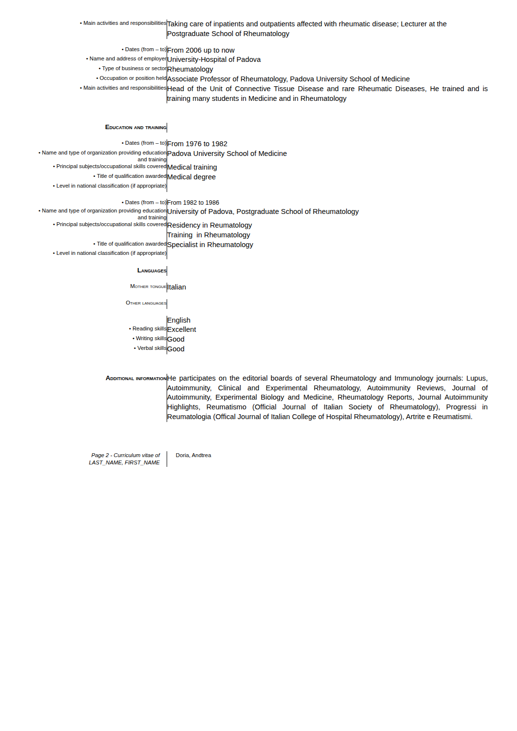| Main activities and responsibilities | Taking care of inpatients and outpatients affected with rheumatic disease; Lecturer at the Postgraduate School of Rheumatology |
| Dates (from – to) | From 2006 up to now |
| Name and address of employer | University-Hospital of Padova |
| Type of business or sector | Rheumatology |
| Occupation or position held | Associate Professor of Rheumatology, Padova University School of Medicine |
| Main activities and responsibilities | Head of the Unit of Connective Tissue Disease and rare Rheumatic Diseases, He trained and is training many students in Medicine and in Rheumatology |
| Education and training | |
| Dates (from – to) | From 1976 to 1982 |
| Name and type of organization providing education and training | Padova University School of Medicine |
| Principal subjects/occupational skills covered | Medical training |
| Title of qualification awarded | Medical degree |
| Level in national classification (if appropriate) | |
| Dates (from – to) | From 1982 to 1986 |
| Name and type of organization providing education and training | University of Padova, Postgraduate School of Rheumatology |
| Principal subjects/occupational skills covered | Residency in Reumatology Training in Rheumatology |
| Title of qualification awarded | Specialist in Rheumatology |
| Level in national classification (if appropriate) | |
| Languages | |
| Mother tongue | Italian |
| Other languages | |
| | English |
| Reading skills | Excellent |
| Writing skills | Good |
| Verbal skills | Good |
| Additional information | He participates on the editorial boards of several Rheumatology and Immunology journals: Lupus, Autoimmunity, Clinical and Experimental Rheumatology, Autoimmunity Reviews, Journal of Autoimmunity, Experimental Biology and Medicine, Rheumatology Reports, Journal Autoimmunity Highlights, Reumatismo (Official Journal of Italian Society of Rheumatology), Progressi in Reumatologia (Offical Journal of Italian College of Hospital Rheumatology), Artrite e Reumatismi. |
| Page 2 - Curriculum vitae of LAST_NAME, FIRST_NAME | Doria, Andtrea |